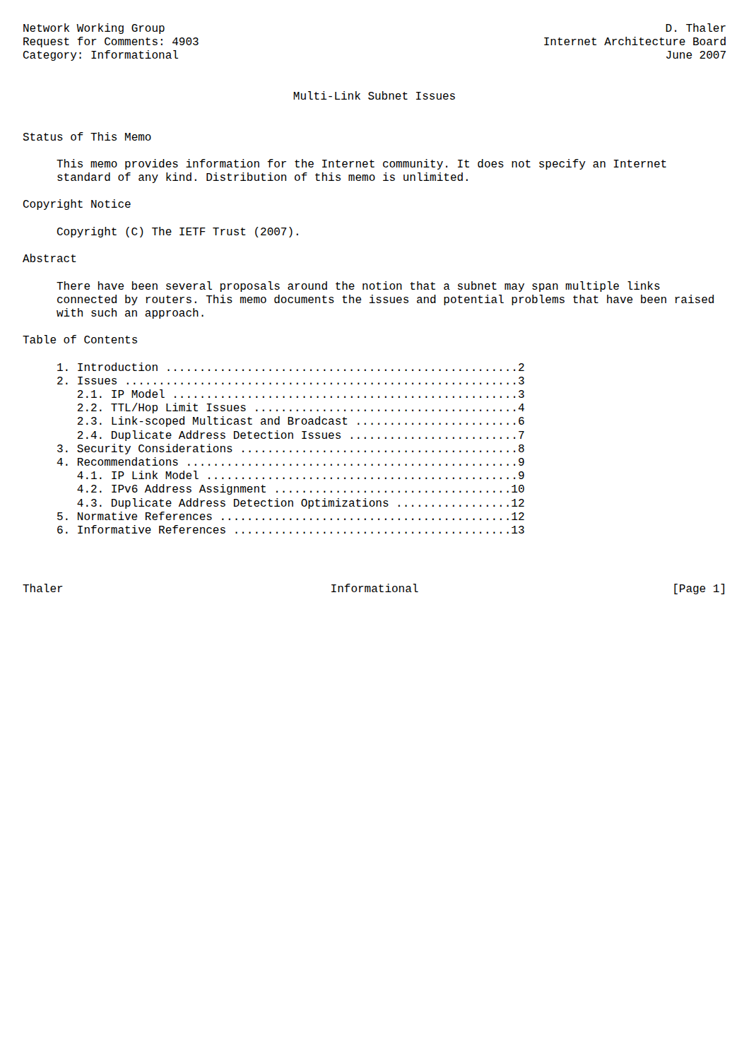Network Working Group D. Thaler
Request for Comments: 4903 Internet Architecture Board
Category: Informational June 2007
Multi-Link Subnet Issues
Status of This Memo
This memo provides information for the Internet community. It does not specify an Internet standard of any kind. Distribution of this memo is unlimited.
Copyright Notice
Copyright (C) The IETF Trust (2007).
Abstract
There have been several proposals around the notion that a subnet may span multiple links connected by routers. This memo documents the issues and potential problems that have been raised with such an approach.
Table of Contents
1. Introduction ....................................................2
2. Issues ..........................................................3
   2.1. IP Model ...................................................3
   2.2. TTL/Hop Limit Issues .......................................4
   2.3. Link-scoped Multicast and Broadcast ........................6
   2.4. Duplicate Address Detection Issues .........................7
3. Security Considerations .........................................8
4. Recommendations .................................................9
   4.1. IP Link Model ..............................................9
   4.2. IPv6 Address Assignment ...................................10
   4.3. Duplicate Address Detection Optimizations .................12
5. Normative References ...........................................12
6. Informative References .........................................13
Thaler Informational [Page 1]